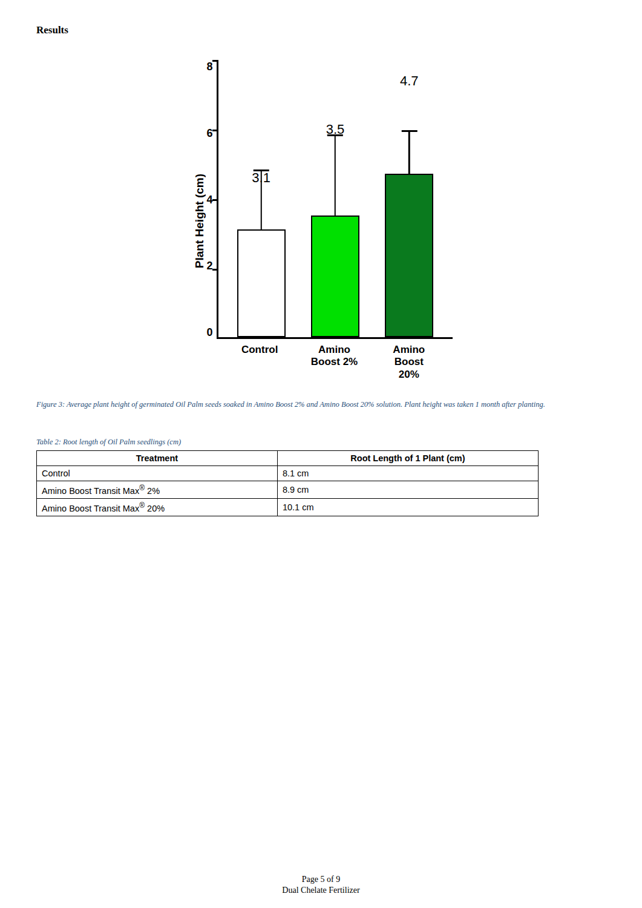Results
Plant Height (cm)
8 6 4 2 0
3.1
3.5
4.7
Control
Amino
Boost 2%
Amino
Boost 20%
Figure 3: Average plant height of germinated Oil Palm seeds soaked in Amino Boost 2% and Amino Boost 20% solution. Plant height was taken 1 month after planting.
Table 2: Root length of Oil Palm seedlings (cm)
| Treatment | Root Length of 1 Plant (cm) |
| --- | --- |
| Control | 8.1 cm |
| Amino Boost Transit Max ® 2% | 8.9 cm |
| Amino Boost Transit Max ® 20% | 10.1 cm |
Page 5 of 9
Dual Chelate Fertilizer